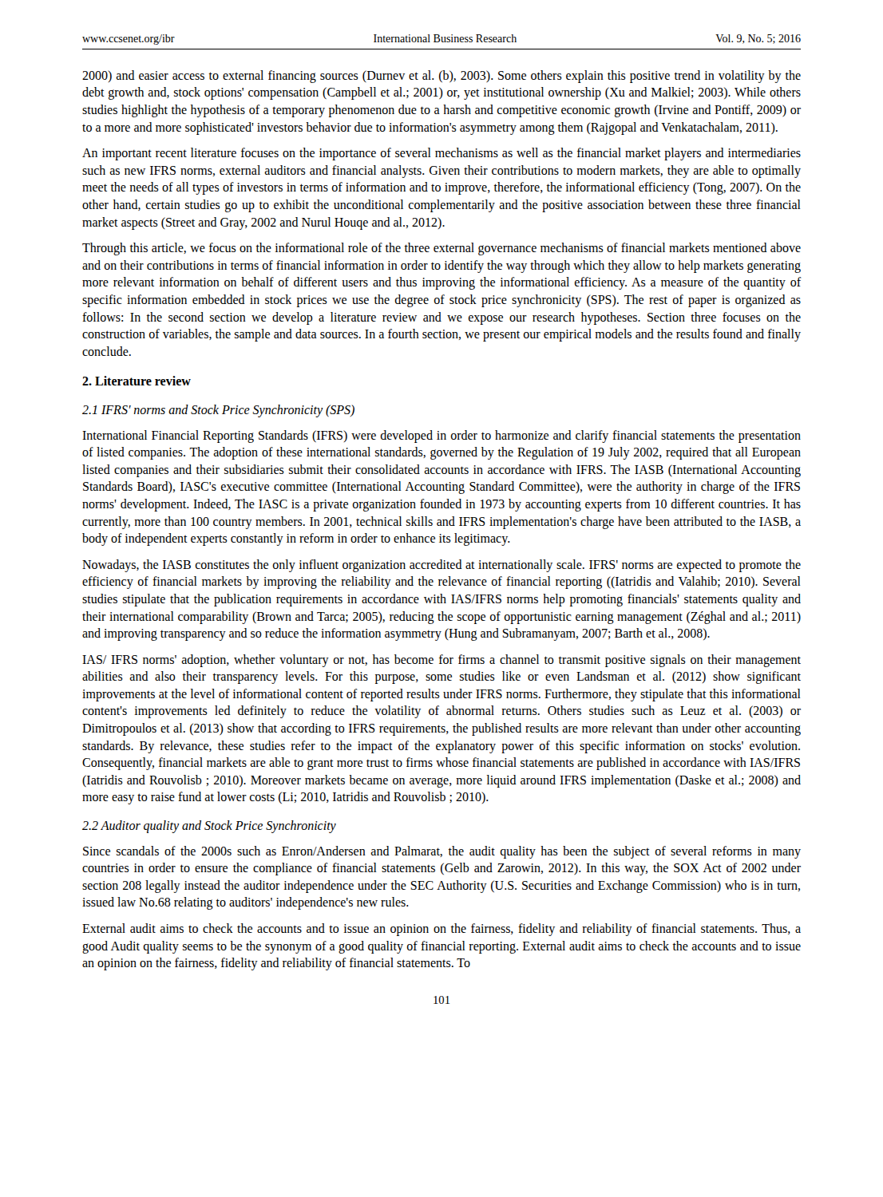www.ccsenet.org/ibr
International Business Research
Vol. 9, No. 5; 2016
2000) and easier access to external financing sources (Durnev et al. (b), 2003). Some others explain this positive trend in volatility by the debt growth and, stock options' compensation (Campbell et al.; 2001) or, yet institutional ownership (Xu and Malkiel; 2003). While others studies highlight the hypothesis of a temporary phenomenon due to a harsh and competitive economic growth (Irvine and Pontiff, 2009) or to a more and more sophisticated' investors behavior due to information's asymmetry among them (Rajgopal and Venkatachalam, 2011).
An important recent literature focuses on the importance of several mechanisms as well as the financial market players and intermediaries such as new IFRS norms, external auditors and financial analysts. Given their contributions to modern markets, they are able to optimally meet the needs of all types of investors in terms of information and to improve, therefore, the informational efficiency (Tong, 2007). On the other hand, certain studies go up to exhibit the unconditional complementarily and the positive association between these three financial market aspects (Street and Gray, 2002 and Nurul Houqe and al., 2012).
Through this article, we focus on the informational role of the three external governance mechanisms of financial markets mentioned above and on their contributions in terms of financial information in order to identify the way through which they allow to help markets generating more relevant information on behalf of different users and thus improving the informational efficiency. As a measure of the quantity of specific information embedded in stock prices we use the degree of stock price synchronicity (SPS). The rest of paper is organized as follows: In the second section we develop a literature review and we expose our research hypotheses. Section three focuses on the construction of variables, the sample and data sources. In a fourth section, we present our empirical models and the results found and finally conclude.
2. Literature review
2.1 IFRS' norms and Stock Price Synchronicity (SPS)
International Financial Reporting Standards (IFRS) were developed in order to harmonize and clarify financial statements the presentation of listed companies. The adoption of these international standards, governed by the Regulation of 19 July 2002, required that all European listed companies and their subsidiaries submit their consolidated accounts in accordance with IFRS. The IASB (International Accounting Standards Board), IASC's executive committee (International Accounting Standard Committee), were the authority in charge of the IFRS norms' development. Indeed, The IASC is a private organization founded in 1973 by accounting experts from 10 different countries. It has currently, more than 100 country members. In 2001, technical skills and IFRS implementation's charge have been attributed to the IASB, a body of independent experts constantly in reform in order to enhance its legitimacy.
Nowadays, the IASB constitutes the only influent organization accredited at internationally scale. IFRS' norms are expected to promote the efficiency of financial markets by improving the reliability and the relevance of financial reporting ((Iatridis and Valahib; 2010). Several studies stipulate that the publication requirements in accordance with IAS/IFRS norms help promoting financials' statements quality and their international comparability (Brown and Tarca; 2005), reducing the scope of opportunistic earning management (Zéghal and al.; 2011) and improving transparency and so reduce the information asymmetry (Hung and Subramanyam, 2007; Barth et al., 2008).
IAS/ IFRS norms' adoption, whether voluntary or not, has become for firms a channel to transmit positive signals on their management abilities and also their transparency levels. For this purpose, some studies like or even Landsman et al. (2012) show significant improvements at the level of informational content of reported results under IFRS norms. Furthermore, they stipulate that this informational content's improvements led definitely to reduce the volatility of abnormal returns. Others studies such as Leuz et al. (2003) or Dimitropoulos et al. (2013) show that according to IFRS requirements, the published results are more relevant than under other accounting standards. By relevance, these studies refer to the impact of the explanatory power of this specific information on stocks' evolution. Consequently, financial markets are able to grant more trust to firms whose financial statements are published in accordance with IAS/IFRS (Iatridis and Rouvolisb ; 2010). Moreover markets became on average, more liquid around IFRS implementation (Daske et al.; 2008) and more easy to raise fund at lower costs (Li; 2010, Iatridis and Rouvolisb ; 2010).
2.2 Auditor quality and Stock Price Synchronicity
Since scandals of the 2000s such as Enron/Andersen and Palmarat, the audit quality has been the subject of several reforms in many countries in order to ensure the compliance of financial statements (Gelb and Zarowin, 2012). In this way, the SOX Act of 2002 under section 208 legally instead the auditor independence under the SEC Authority (U.S. Securities and Exchange Commission) who is in turn, issued law No.68 relating to auditors' independence's new rules.
External audit aims to check the accounts and to issue an opinion on the fairness, fidelity and reliability of financial statements. Thus, a good Audit quality seems to be the synonym of a good quality of financial reporting. External audit aims to check the accounts and to issue an opinion on the fairness, fidelity and reliability of financial statements. To
101